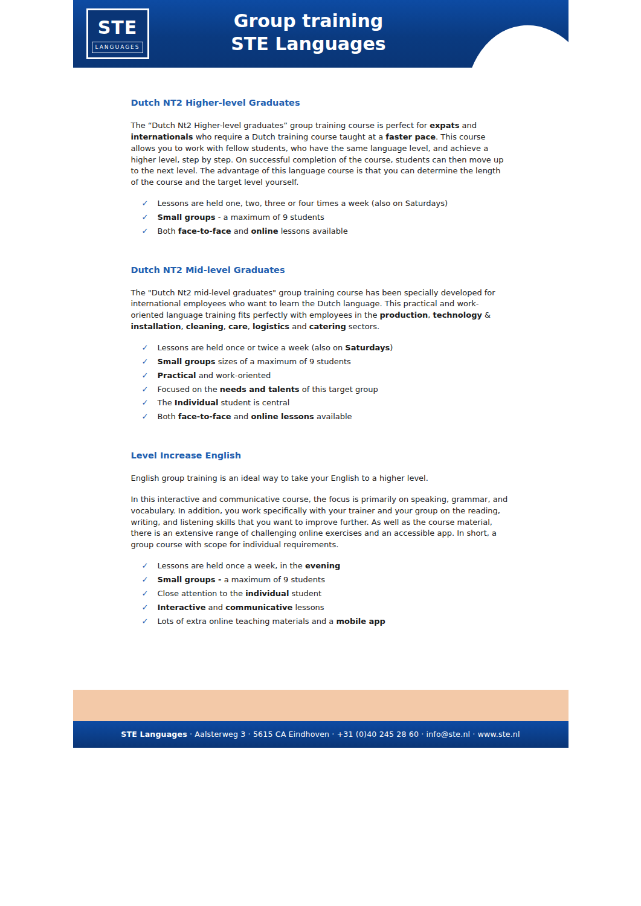STE
LANGUAGES
Group training STE Languages
Dutch NT2 Higher-level Graduates
The “Dutch Nt2 Higher-level graduates” group training course is perfect for expats and internationals who require a Dutch training course taught at a faster pace. This course allows you to work with fellow students, who have the same language level, and achieve a higher level, step by step. On successful completion of the course, students can then move up to the next level. The advantage of this language course is that you can determine the length of the course and the target level yourself.
Lessons are held one, two, three or four times a week (also on Saturdays)
Small groups - a maximum of 9 students
Both face-to-face and online lessons available
Dutch NT2 Mid-level Graduates
The "Dutch Nt2 mid-level graduates" group training course has been specially developed for international employees who want to learn the Dutch language. This practical and work-oriented language training fits perfectly with employees in the production, technology & installation, cleaning, care, logistics and catering sectors.
Lessons are held once or twice a week (also on Saturdays)
Small groups sizes of a maximum of 9 students
Practical and work-oriented
Focused on the needs and talents of this target group
The Individual student is central
Both face-to-face and online lessons available
Level Increase English
English group training is an ideal way to take your English to a higher level.
In this interactive and communicative course, the focus is primarily on speaking, grammar, and vocabulary. In addition, you work specifically with your trainer and your group on the reading, writing, and listening skills that you want to improve further. As well as the course material, there is an extensive range of challenging online exercises and an accessible app. In short, a group course with scope for individual requirements.
Lessons are held once a week, in the evening
Small groups - a maximum of 9 students
Close attention to the individual student
Interactive and communicative lessons
Lots of extra online teaching materials and a mobile app
STE Languages · Aalsterweg 3 · 5615 CA Eindhoven · +31 (0)40 245 28 60 · info@ste.nl · www.ste.nl